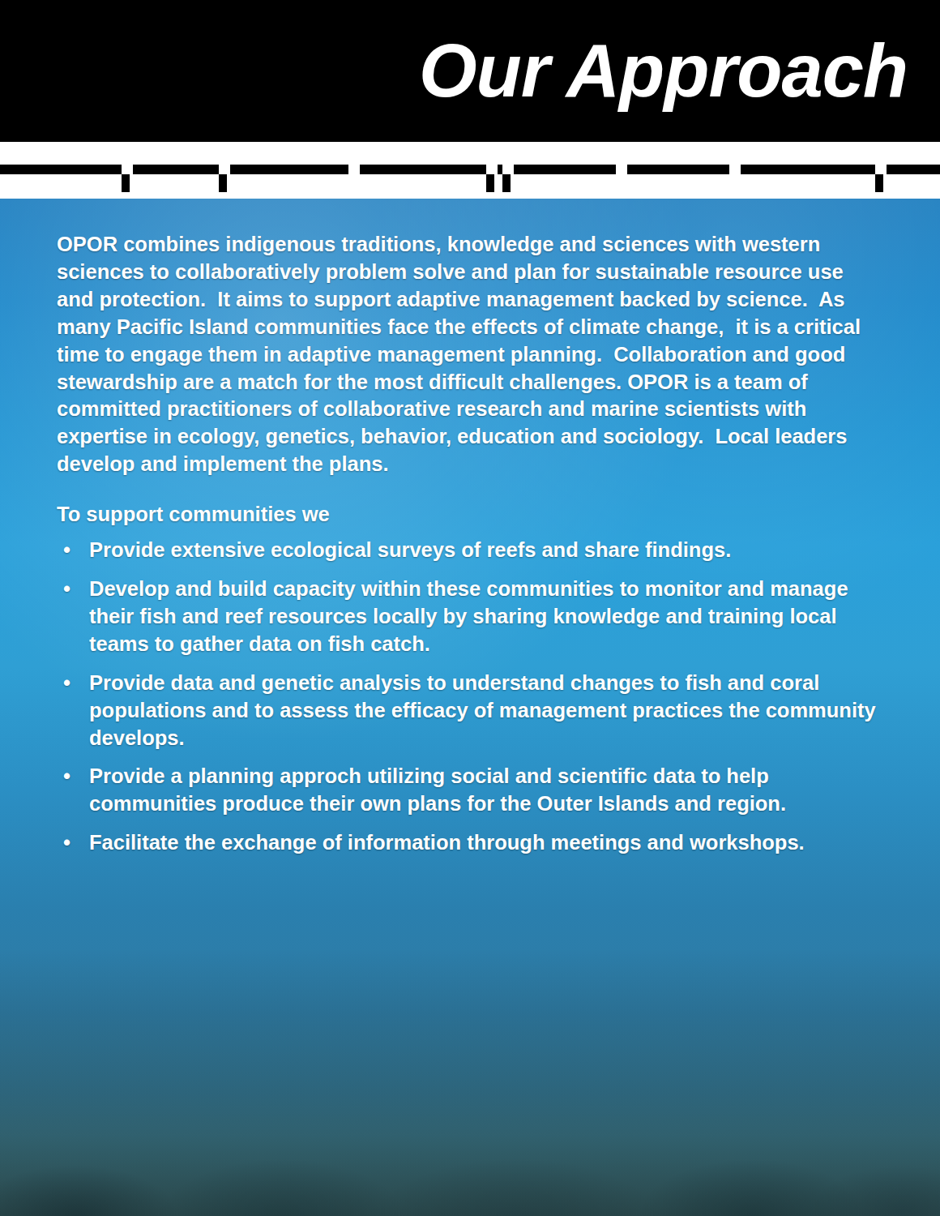Our Approach
OPOR combines indigenous traditions, knowledge and sciences with western sciences to collaboratively problem solve and plan for sustainable resource use and protection. It aims to support adaptive management backed by science. As many Pacific Island communities face the effects of climate change, it is a critical time to engage them in adaptive management planning. Collaboration and good stewardship are a match for the most difficult challenges. OPOR is a team of committed practitioners of collaborative research and marine scientists with expertise in ecology, genetics, behavior, education and sociology. Local leaders develop and implement the plans.
To support communities we
Provide extensive ecological surveys of reefs and share findings.
Develop and build capacity within these communities to monitor and manage their fish and reef resources locally by sharing knowledge and training local teams to gather data on fish catch.
Provide data and genetic analysis to understand changes to fish and coral populations and to assess the efficacy of management practices the community develops.
Provide a planning approch utilizing social and scientific data to help communities produce their own plans for the Outer Islands and region.
Facilitate the exchange of information through meetings and workshops.